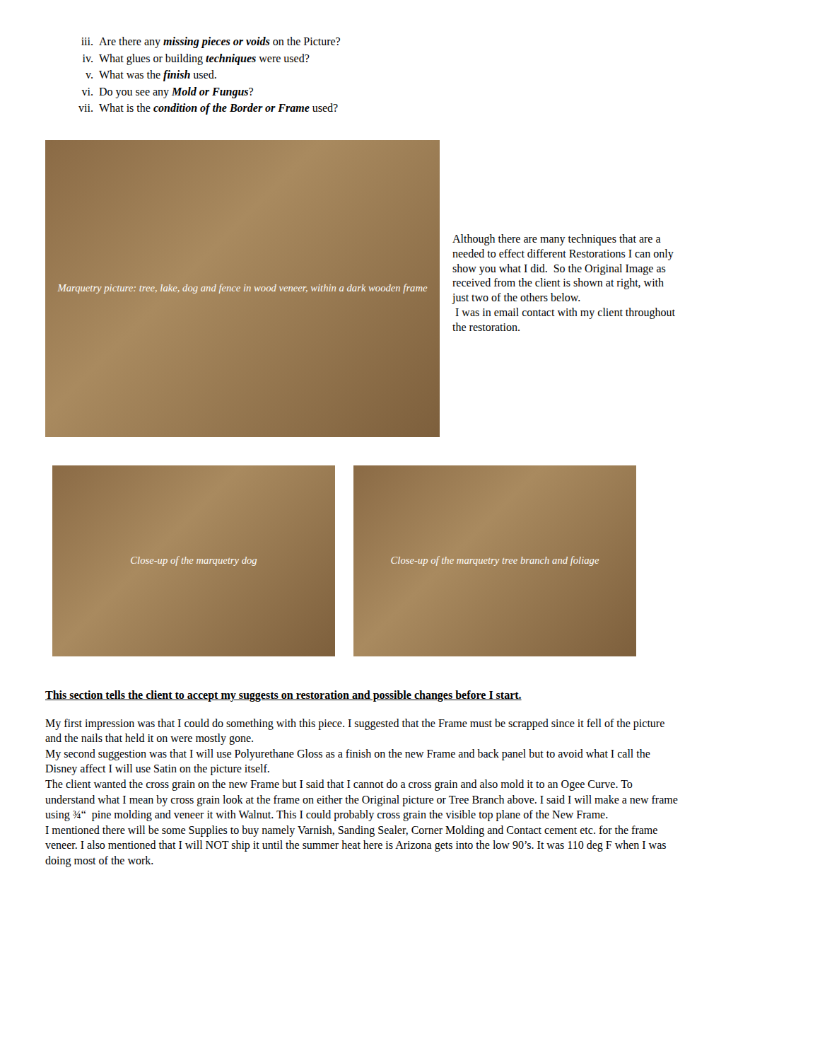iii. Are there any missing pieces or voids on the Picture?
iv. What glues or building techniques were used?
v. What was the finish used.
vi. Do you see any Mold or Fungus?
vii. What is the condition of the Border or Frame used?
Marquetry picture: tree, lake, dog and fence in wood veneer, within a dark wooden frame
Although there are many techniques that are a needed to effect different Restorations I can only show you what I did. So the Original Image as received from the client is shown at right, with just two of the others below.
I was in email contact with my client throughout the restoration.
Close-up of the marquetry dog
Close-up of the marquetry tree branch and foliage
This section tells the client to accept my suggests on restoration and possible changes before I start.
My first impression was that I could do something with this piece. I suggested that the Frame must be scrapped since it fell of the picture and the nails that held it on were mostly gone.
My second suggestion was that I will use Polyurethane Gloss as a finish on the new Frame and back panel but to avoid what I call the Disney affect I will use Satin on the picture itself.
The client wanted the cross grain on the new Frame but I said that I cannot do a cross grain and also mold it to an Ogee Curve. To understand what I mean by cross grain look at the frame on either the Original picture or Tree Branch above. I said I will make a new frame using ¾“ pine molding and veneer it with Walnut. This I could probably cross grain the visible top plane of the New Frame.
I mentioned there will be some Supplies to buy namely Varnish, Sanding Sealer, Corner Molding and Contact cement etc. for the frame veneer. I also mentioned that I will NOT ship it until the summer heat here is Arizona gets into the low 90’s. It was 110 deg F when I was doing most of the work.